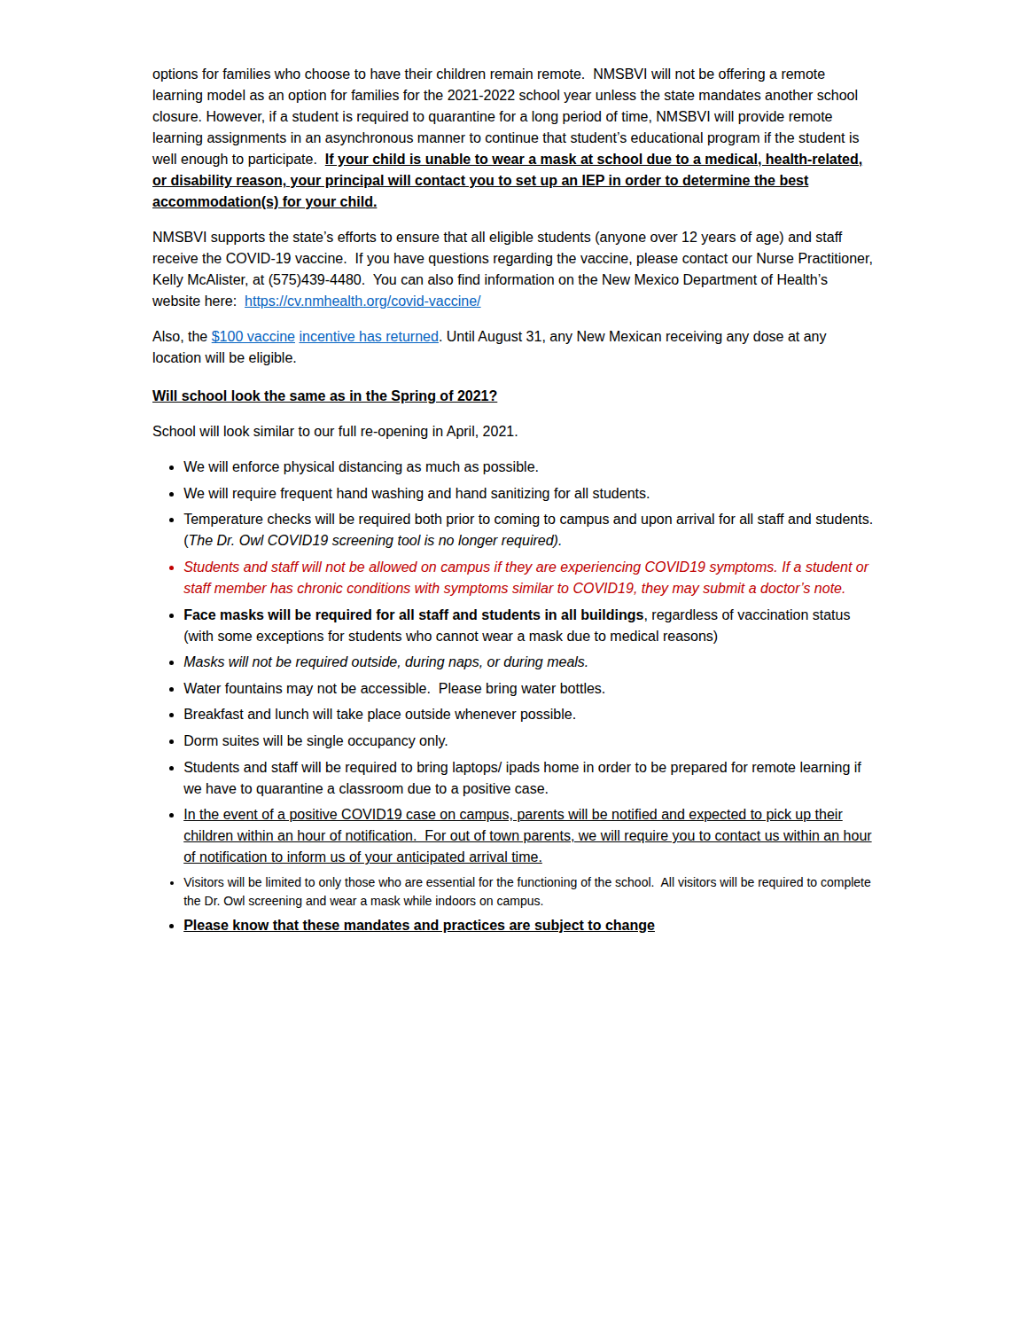options for families who choose to have their children remain remote. NMSBVI will not be offering a remote learning model as an option for families for the 2021-2022 school year unless the state mandates another school closure. However, if a student is required to quarantine for a long period of time, NMSBVI will provide remote learning assignments in an asynchronous manner to continue that student’s educational program if the student is well enough to participate. If your child is unable to wear a mask at school due to a medical, health-related, or disability reason, your principal will contact you to set up an IEP in order to determine the best accommodation(s) for your child.
NMSBVI supports the state’s efforts to ensure that all eligible students (anyone over 12 years of age) and staff receive the COVID-19 vaccine. If you have questions regarding the vaccine, please contact our Nurse Practitioner, Kelly McAlister, at (575)439-4480. You can also find information on the New Mexico Department of Health’s website here: https://cv.nmhealth.org/covid-vaccine/
Also, the $100 vaccine incentive has returned. Until August 31, any New Mexican receiving any dose at any location will be eligible.
Will school look the same as in the Spring of 2021?
School will look similar to our full re-opening in April, 2021.
We will enforce physical distancing as much as possible.
We will require frequent hand washing and hand sanitizing for all students.
Temperature checks will be required both prior to coming to campus and upon arrival for all staff and students. (The Dr. Owl COVID19 screening tool is no longer required).
Students and staff will not be allowed on campus if they are experiencing COVID19 symptoms. If a student or staff member has chronic conditions with symptoms similar to COVID19, they may submit a doctor’s note.
Face masks will be required for all staff and students in all buildings, regardless of vaccination status (with some exceptions for students who cannot wear a mask due to medical reasons)
Masks will not be required outside, during naps, or during meals.
Water fountains may not be accessible. Please bring water bottles.
Breakfast and lunch will take place outside whenever possible.
Dorm suites will be single occupancy only.
Students and staff will be required to bring laptops/ ipads home in order to be prepared for remote learning if we have to quarantine a classroom due to a positive case.
In the event of a positive COVID19 case on campus, parents will be notified and expected to pick up their children within an hour of notification. For out of town parents, we will require you to contact us within an hour of notification to inform us of your anticipated arrival time.
Visitors will be limited to only those who are essential for the functioning of the school. All visitors will be required to complete the Dr. Owl screening and wear a mask while indoors on campus.
Please know that these mandates and practices are subject to change